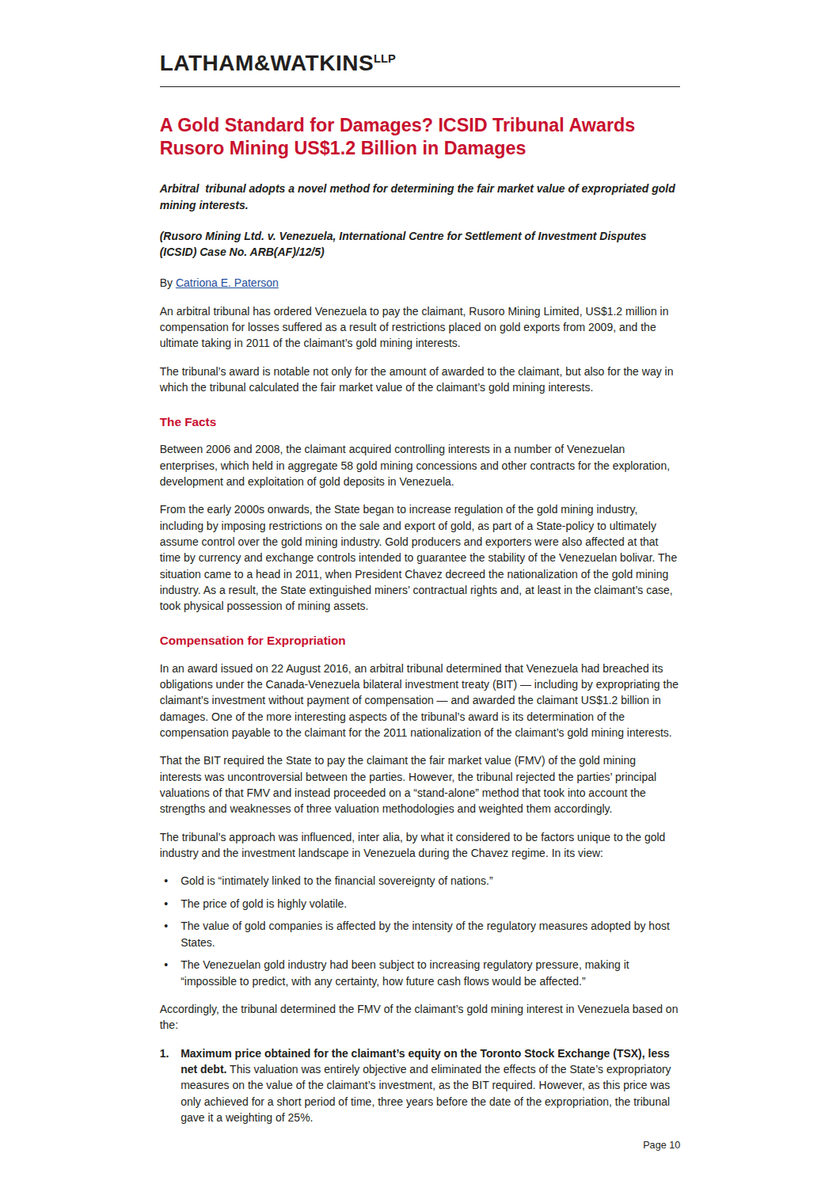LATHAM&WATKINSLLP
A Gold Standard for Damages? ICSID Tribunal Awards Rusoro Mining US$1.2 Billion in Damages
Arbitral tribunal adopts a novel method for determining the fair market value of expropriated gold mining interests.
(Rusoro Mining Ltd. v. Venezuela, International Centre for Settlement of Investment Disputes (ICSID) Case No. ARB(AF)/12/5)
By Catriona E. Paterson
An arbitral tribunal has ordered Venezuela to pay the claimant, Rusoro Mining Limited, US$1.2 million in compensation for losses suffered as a result of restrictions placed on gold exports from 2009, and the ultimate taking in 2011 of the claimant’s gold mining interests.
The tribunal’s award is notable not only for the amount of awarded to the claimant, but also for the way in which the tribunal calculated the fair market value of the claimant’s gold mining interests.
The Facts
Between 2006 and 2008, the claimant acquired controlling interests in a number of Venezuelan enterprises, which held in aggregate 58 gold mining concessions and other contracts for the exploration, development and exploitation of gold deposits in Venezuela.
From the early 2000s onwards, the State began to increase regulation of the gold mining industry, including by imposing restrictions on the sale and export of gold, as part of a State-policy to ultimately assume control over the gold mining industry. Gold producers and exporters were also affected at that time by currency and exchange controls intended to guarantee the stability of the Venezuelan bolivar. The situation came to a head in 2011, when President Chavez decreed the nationalization of the gold mining industry. As a result, the State extinguished miners’ contractual rights and, at least in the claimant’s case, took physical possession of mining assets.
Compensation for Expropriation
In an award issued on 22 August 2016, an arbitral tribunal determined that Venezuela had breached its obligations under the Canada-Venezuela bilateral investment treaty (BIT) — including by expropriating the claimant’s investment without payment of compensation — and awarded the claimant US$1.2 billion in damages. One of the more interesting aspects of the tribunal’s award is its determination of the compensation payable to the claimant for the 2011 nationalization of the claimant’s gold mining interests.
That the BIT required the State to pay the claimant the fair market value (FMV) of the gold mining interests was uncontroversial between the parties. However, the tribunal rejected the parties’ principal valuations of that FMV and instead proceeded on a “stand-alone” method that took into account the strengths and weaknesses of three valuation methodologies and weighted them accordingly.
The tribunal’s approach was influenced, inter alia, by what it considered to be factors unique to the gold industry and the investment landscape in Venezuela during the Chavez regime. In its view:
Gold is “intimately linked to the financial sovereignty of nations.”
The price of gold is highly volatile.
The value of gold companies is affected by the intensity of the regulatory measures adopted by host States.
The Venezuelan gold industry had been subject to increasing regulatory pressure, making it “impossible to predict, with any certainty, how future cash flows would be affected.”
Accordingly, the tribunal determined the FMV of the claimant’s gold mining interest in Venezuela based on the:
Maximum price obtained for the claimant’s equity on the Toronto Stock Exchange (TSX), less net debt. This valuation was entirely objective and eliminated the effects of the State’s expropriatory measures on the value of the claimant’s investment, as the BIT required. However, as this price was only achieved for a short period of time, three years before the date of the expropriation, the tribunal gave it a weighting of 25%.
Page 10